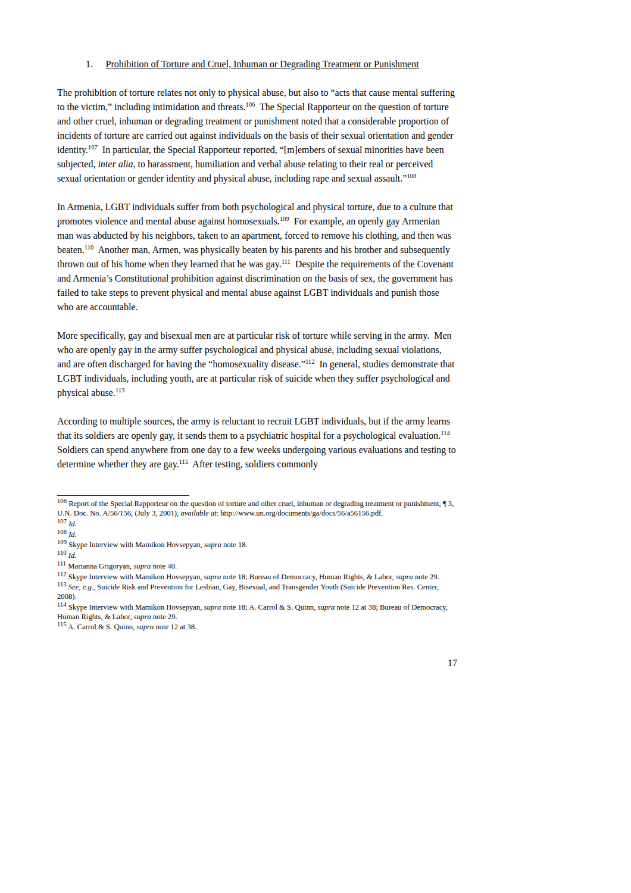1. Prohibition of Torture and Cruel, Inhuman or Degrading Treatment or Punishment
The prohibition of torture relates not only to physical abuse, but also to “acts that cause mental suffering to the victim,” including intimidation and threats.106 The Special Rapporteur on the question of torture and other cruel, inhuman or degrading treatment or punishment noted that a considerable proportion of incidents of torture are carried out against individuals on the basis of their sexual orientation and gender identity.107 In particular, the Special Rapporteur reported, “[m]embers of sexual minorities have been subjected, inter alia, to harassment, humiliation and verbal abuse relating to their real or perceived sexual orientation or gender identity and physical abuse, including rape and sexual assault.”108
In Armenia, LGBT individuals suffer from both psychological and physical torture, due to a culture that promotes violence and mental abuse against homosexuals.109 For example, an openly gay Armenian man was abducted by his neighbors, taken to an apartment, forced to remove his clothing, and then was beaten.110 Another man, Armen, was physically beaten by his parents and his brother and subsequently thrown out of his home when they learned that he was gay.111 Despite the requirements of the Covenant and Armenia’s Constitutional prohibition against discrimination on the basis of sex, the government has failed to take steps to prevent physical and mental abuse against LGBT individuals and punish those who are accountable.
More specifically, gay and bisexual men are at particular risk of torture while serving in the army. Men who are openly gay in the army suffer psychological and physical abuse, including sexual violations, and are often discharged for having the “homosexuality disease.”112 In general, studies demonstrate that LGBT individuals, including youth, are at particular risk of suicide when they suffer psychological and physical abuse.113
According to multiple sources, the army is reluctant to recruit LGBT individuals, but if the army learns that its soldiers are openly gay, it sends them to a psychiatric hospital for a psychological evaluation.114 Soldiers can spend anywhere from one day to a few weeks undergoing various evaluations and testing to determine whether they are gay.115 After testing, soldiers commonly
106 Report of the Special Rapporteur on the question of torture and other cruel, inhuman or degrading treatment or punishment, ¶ 3, U.N. Doc. No. A/56/156, (July 3, 2001), available at: http://www.un.org/documents/ga/docs/56/a56156.pdf.
107 Id.
108 Id.
109 Skype Interview with Mamikon Hovsepyan, supra note 18.
110 Id.
111 Marianna Grigoryan, supra note 40.
112 Skype Interview with Mamikon Hovsepyan, supra note 18; Bureau of Democracy, Human Rights, & Labor, supra note 29.
113 See, e.g., Suicide Risk and Prevention for Lesbian, Gay, Bisexual, and Transgender Youth (Suicide Prevention Res. Center, 2008).
114 Skype Interview with Mamikon Hovsepyan, supra note 18; A. Carrol & S. Quinn, supra note 12 at 38; Bureau of Democracy, Human Rights, & Labor, supra note 29.
115 A. Carrol & S. Quinn, supra note 12 at 38.
17